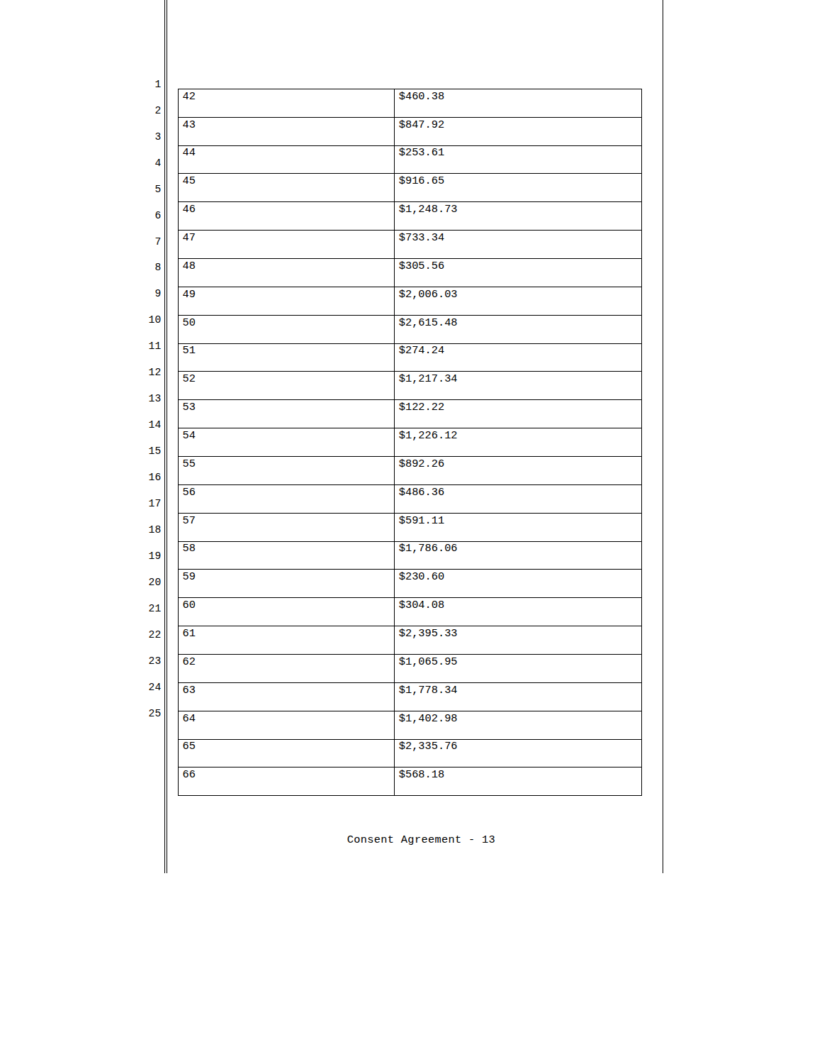1
2
3
4
5
6
7
8
9
10
11
12
13
14
15
16
17
18
19
20
21
22
23
24
25
| 42 | $460.38 |
| 43 | $847.92 |
| 44 | $253.61 |
| 45 | $916.65 |
| 46 | $1,248.73 |
| 47 | $733.34 |
| 48 | $305.56 |
| 49 | $2,006.03 |
| 50 | $2,615.48 |
| 51 | $274.24 |
| 52 | $1,217.34 |
| 53 | $122.22 |
| 54 | $1,226.12 |
| 55 | $892.26 |
| 56 | $486.36 |
| 57 | $591.11 |
| 58 | $1,786.06 |
| 59 | $230.60 |
| 60 | $304.08 |
| 61 | $2,395.33 |
| 62 | $1,065.95 |
| 63 | $1,778.34 |
| 64 | $1,402.98 |
| 65 | $2,335.76 |
| 66 | $568.18 |
Consent Agreement - 13